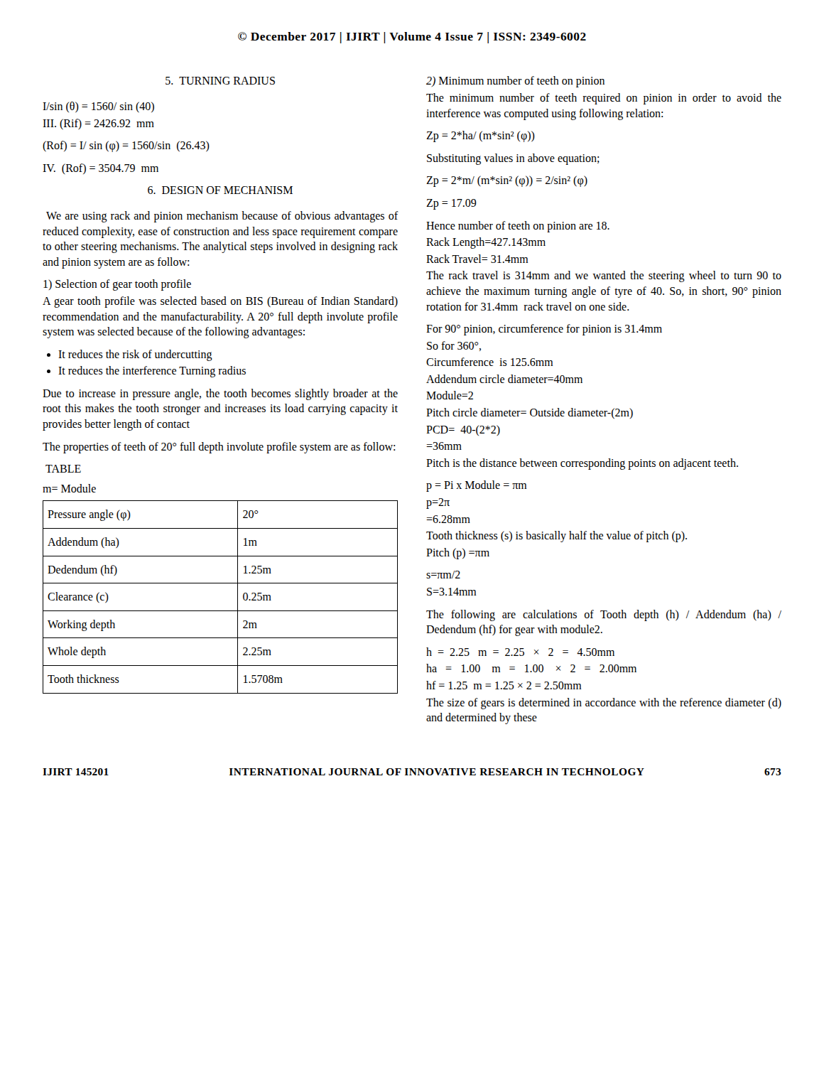© December 2017 | IJIRT | Volume 4 Issue 7 | ISSN: 2349-6002
5. Turning Radius
I/sin (θ) = 1560/ sin (40)
III. (Rif) = 2426.92 mm
(Rof) = I/ sin (φ) = 1560/sin (26.43)
IV. (Rof) = 3504.79 mm
6. Design of Mechanism
We are using rack and pinion mechanism because of obvious advantages of reduced complexity, ease of construction and less space requirement compare to other steering mechanisms. The analytical steps involved in designing rack and pinion system are as follow:
1) Selection of gear tooth profile
A gear tooth profile was selected based on BIS (Bureau of Indian Standard) recommendation and the manufacturability. A 20° full depth involute profile system was selected because of the following advantages:
It reduces the risk of undercutting
It reduces the interference Turning radius
Due to increase in pressure angle, the tooth becomes slightly broader at the root this makes the tooth stronger and increases its load carrying capacity it provides better length of contact
The properties of teeth of 20° full depth involute profile system are as follow:
TABLE
m= Module
| Pressure angle (φ) | 20° |
| Addendum (ha) | 1m |
| Dedendum (hf) | 1.25m |
| Clearance (c) | 0.25m |
| Working depth | 2m |
| Whole depth | 2.25m |
| Tooth thickness | 1.5708m |
2) Minimum number of teeth on pinion
The minimum number of teeth required on pinion in order to avoid the interference was computed using following relation:
Zp = 2*ha/ (m*sin² (φ))
Substituting values in above equation;
Zp = 2*m/ (m*sin² (φ)) = 2/sin² (φ)
Zp = 17.09
Hence number of teeth on pinion are 18.
Rack Length=427.143mm
Rack Travel= 31.4mm
The rack travel is 314mm and we wanted the steering wheel to turn 90 to achieve the maximum turning angle of tyre of 40. So, in short, 90° pinion rotation for 31.4mm rack travel on one side.
For 90° pinion, circumference for pinion is 31.4mm
So for 360°,
Circumference is 125.6mm
Addendum circle diameter=40mm
Module=2
Pitch circle diameter= Outside diameter-(2m)
PCD= 40-(2*2)
=36mm
Pitch is the distance between corresponding points on adjacent teeth.
p = Pi x Module = πm
p=2π
=6.28mm
Tooth thickness (s) is basically half the value of pitch (p).
Pitch (p) =πm
s=πm/2
S=3.14mm
The following are calculations of Tooth depth (h) / Addendum (ha) / Dedendum (hf) for gear with module2.
h = 2.25 m = 2.25 × 2 = 4.50mm
ha = 1.00 m = 1.00 × 2 = 2.00mm
hf = 1.25 m = 1.25 × 2 = 2.50mm
The size of gears is determined in accordance with the reference diameter (d) and determined by these
IJIRT 145201 INTERNATIONAL JOURNAL OF INNOVATIVE RESEARCH IN TECHNOLOGY 673